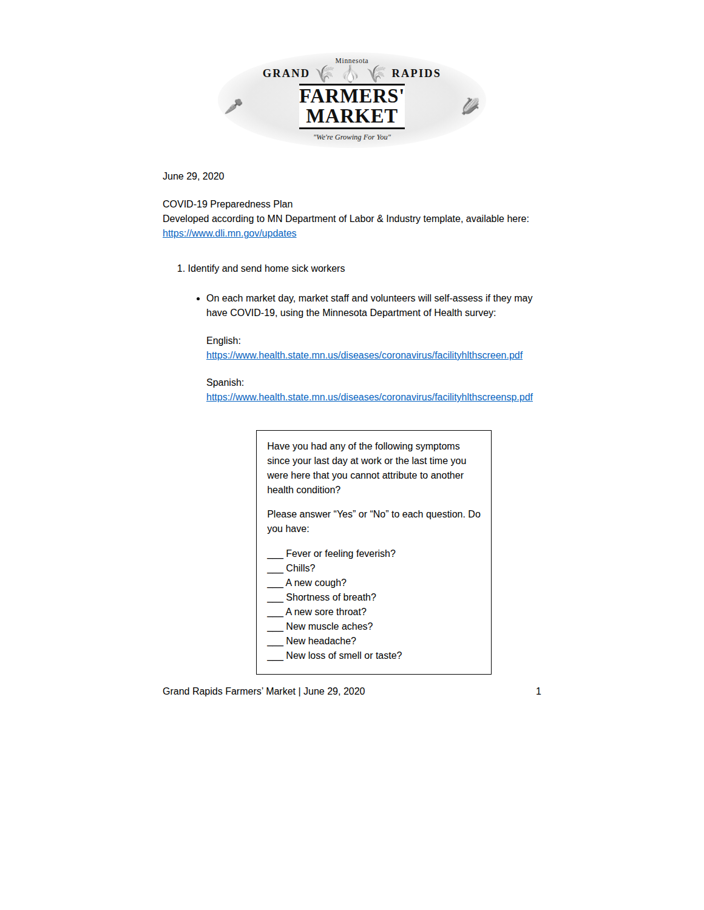Minnesota
GRAND 🌾 🧄 🌾 RAPIDS
🥕
FARMERS'
MARKET
🌽
"We're Growing For You"
June 29, 2020
COVID-19 Preparedness Plan
Developed according to MN Department of Labor & Industry template, available here:
https://www.dli.mn.gov/updates
Identify and send home sick workers
On each market day, market staff and volunteers will self-assess if they may have COVID-19, using the Minnesota Department of Health survey:
English:
https://www.health.state.mn.us/diseases/coronavirus/facilityhlthscreen.pdf
Spanish:
https://www.health.state.mn.us/diseases/coronavirus/facilityhlthscreensp.pdf
Have you had any of the following symptoms since your last day at work or the last time you were here that you cannot attribute to another health condition?
Please answer “Yes” or “No” to each question. Do you have:
___ Fever or feeling feverish?
___ Chills?
___ A new cough?
___ Shortness of breath?
___ A new sore throat?
___ New muscle aches?
___ New headache?
___ New loss of smell or taste?
Grand Rapids Farmers’ Market | June 29, 2020 1